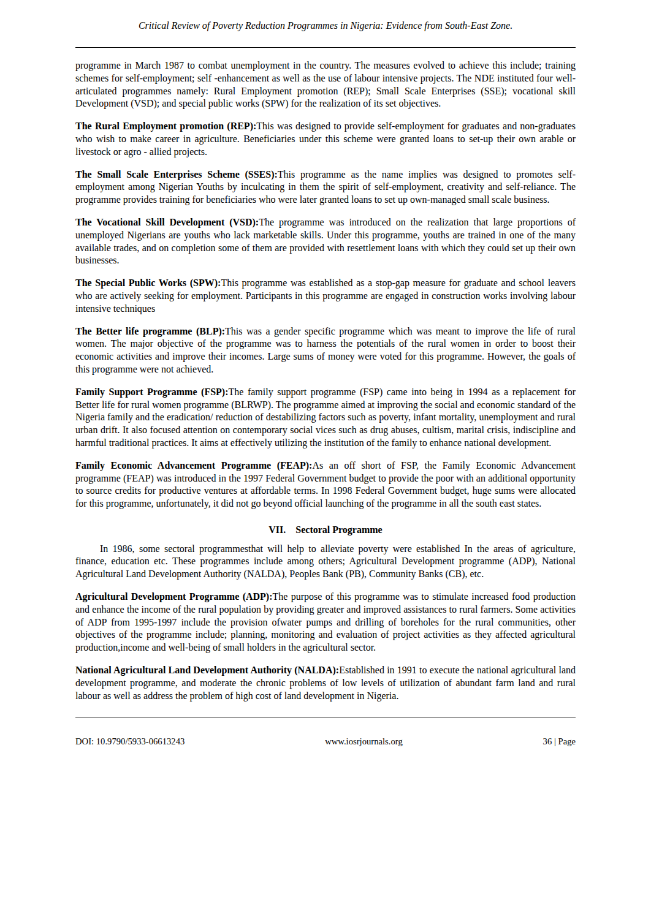Critical Review of Poverty Reduction Programmes in Nigeria: Evidence from South-East Zone.
programme in March 1987 to combat unemployment in the country. The measures evolved to achieve this include; training schemes for self-employment; self -enhancement as well as the use of labour intensive projects. The NDE instituted four well-articulated programmes namely: Rural Employment promotion (REP); Small Scale Enterprises (SSE); vocational skill Development (VSD); and special public works (SPW) for the realization of its set objectives.
The Rural Employment promotion (REP): This was designed to provide self-employment for graduates and non-graduates who wish to make career in agriculture. Beneficiaries under this scheme were granted loans to set-up their own arable or livestock or agro - allied projects.
The Small Scale Enterprises Scheme (SSES): This programme as the name implies was designed to promotes self-employment among Nigerian Youths by inculcating in them the spirit of self-employment, creativity and self-reliance. The programme provides training for beneficiaries who were later granted loans to set up own-managed small scale business.
The Vocational Skill Development (VSD): The programme was introduced on the realization that large proportions of unemployed Nigerians are youths who lack marketable skills. Under this programme, youths are trained in one of the many available trades, and on completion some of them are provided with resettlement loans with which they could set up their own businesses.
The Special Public Works (SPW): This programme was established as a stop-gap measure for graduate and school leavers who are actively seeking for employment. Participants in this programme are engaged in construction works involving labour intensive techniques
The Better life programme (BLP): This was a gender specific programme which was meant to improve the life of rural women. The major objective of the programme was to harness the potentials of the rural women in order to boost their economic activities and improve their incomes. Large sums of money were voted for this programme. However, the goals of this programme were not achieved.
Family Support Programme (FSP): The family support programme (FSP) came into being in 1994 as a replacement for Better life for rural women programme (BLRWP). The programme aimed at improving the social and economic standard of the Nigeria family and the eradication/ reduction of destabilizing factors such as poverty, infant mortality, unemployment and rural urban drift. It also focused attention on contemporary social vices such as drug abuses, cultism, marital crisis, indiscipline and harmful traditional practices. It aims at effectively utilizing the institution of the family to enhance national development.
Family Economic Advancement Programme (FEAP): As an off short of FSP, the Family Economic Advancement programme (FEAP) was introduced in the 1997 Federal Government budget to provide the poor with an additional opportunity to source credits for productive ventures at affordable terms. In 1998 Federal Government budget, huge sums were allocated for this programme, unfortunately, it did not go beyond official launching of the programme in all the south east states.
VII. Sectoral Programme
In 1986, some sectoral programmesthat will help to alleviate poverty were established In the areas of agriculture, finance, education etc. These programmes include among others; Agricultural Development programme (ADP), National Agricultural Land Development Authority (NALDA), Peoples Bank (PB), Community Banks (CB), etc.
Agricultural Development Programme (ADP): The purpose of this programme was to stimulate increased food production and enhance the income of the rural population by providing greater and improved assistances to rural farmers. Some activities of ADP from 1995-1997 include the provision ofwater pumps and drilling of boreholes for the rural communities, other objectives of the programme include; planning, monitoring and evaluation of project activities as they affected agricultural production,income and well-being of small holders in the agricultural sector.
National Agricultural Land Development Authority (NALDA): Established in 1991 to execute the national agricultural land development programme, and moderate the chronic problems of low levels of utilization of abundant farm land and rural labour as well as address the problem of high cost of land development in Nigeria.
DOI: 10.9790/5933-06613243
www.iosrjournals.org
36 | Page